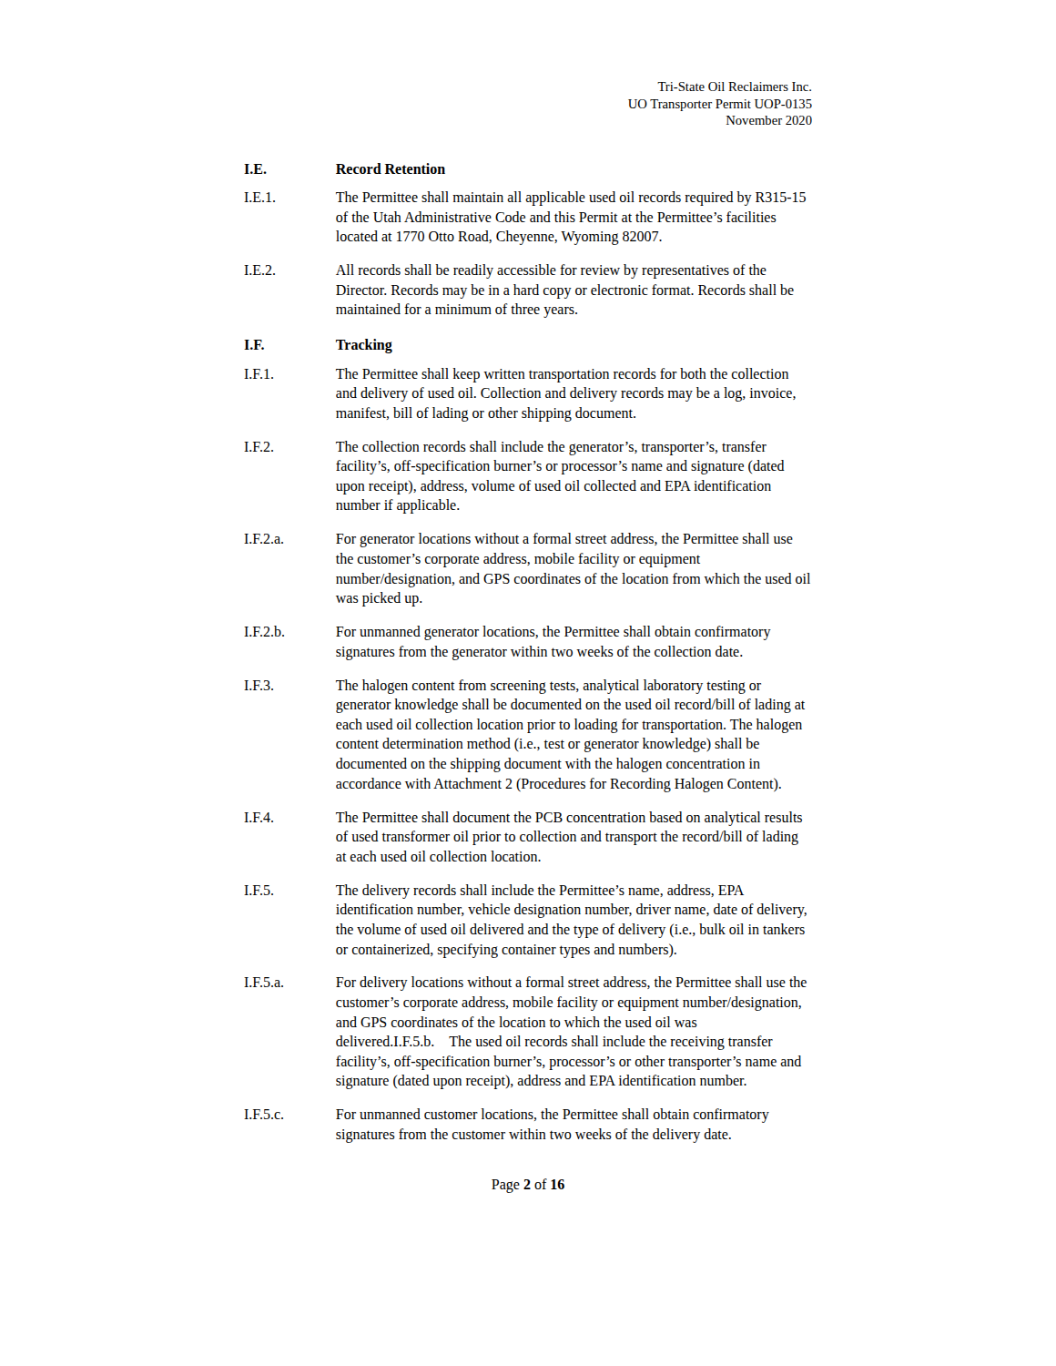Tri-State Oil Reclaimers Inc.
UO Transporter Permit UOP-0135
November 2020
I.E.
Record Retention
I.E.1.
The Permittee shall maintain all applicable used oil records required by R315-15 of the Utah Administrative Code and this Permit at the Permittee’s facilities located at 1770 Otto Road, Cheyenne, Wyoming 82007.
I.E.2.
All records shall be readily accessible for review by representatives of the Director. Records may be in a hard copy or electronic format. Records shall be maintained for a minimum of three years.
I.F.
Tracking
I.F.1.
The Permittee shall keep written transportation records for both the collection and delivery of used oil. Collection and delivery records may be a log, invoice, manifest, bill of lading or other shipping document.
I.F.2.
The collection records shall include the generator’s, transporter’s, transfer facility’s, off‑specification burner’s or processor’s name and signature (dated upon receipt), address, volume of used oil collected and EPA identification number if applicable.
I.F.2.a.
For generator locations without a formal street address, the Permittee shall use the customer’s corporate address, mobile facility or equipment number/designation, and GPS coordinates of the location from which the used oil was picked up.
I.F.2.b.
For unmanned generator locations, the Permittee shall obtain confirmatory signatures from the generator within two weeks of the collection date.
I.F.3.
The halogen content from screening tests, analytical laboratory testing or generator knowledge shall be documented on the used oil record/bill of lading at each used oil collection location prior to loading for transportation. The halogen content determination method (i.e., test or generator knowledge) shall be documented on the shipping document with the halogen concentration in accordance with Attachment 2 (Procedures for Recording Halogen Content).
I.F.4.
The Permittee shall document the PCB concentration based on analytical results of used transformer oil prior to collection and transport the record/bill of lading at each used oil collection location.
I.F.5.
The delivery records shall include the Permittee’s name, address, EPA identification number, vehicle designation number, driver name, date of delivery, the volume of used oil delivered and the type of delivery (i.e., bulk oil in tankers or containerized, specifying container types and numbers).
I.F.5.a.
For delivery locations without a formal street address, the Permittee shall use the customer’s corporate address, mobile facility or equipment number/designation, and GPS coordinates of the location to which the used oil was delivered.I.F.5.b. The used oil records shall include the receiving transfer facility’s, off-specification burner’s, processor’s or other transporter’s name and signature (dated upon receipt), address and EPA identification number.
I.F.5.c.
For unmanned customer locations, the Permittee shall obtain confirmatory signatures from the customer within two weeks of the delivery date.
Page 2 of 16